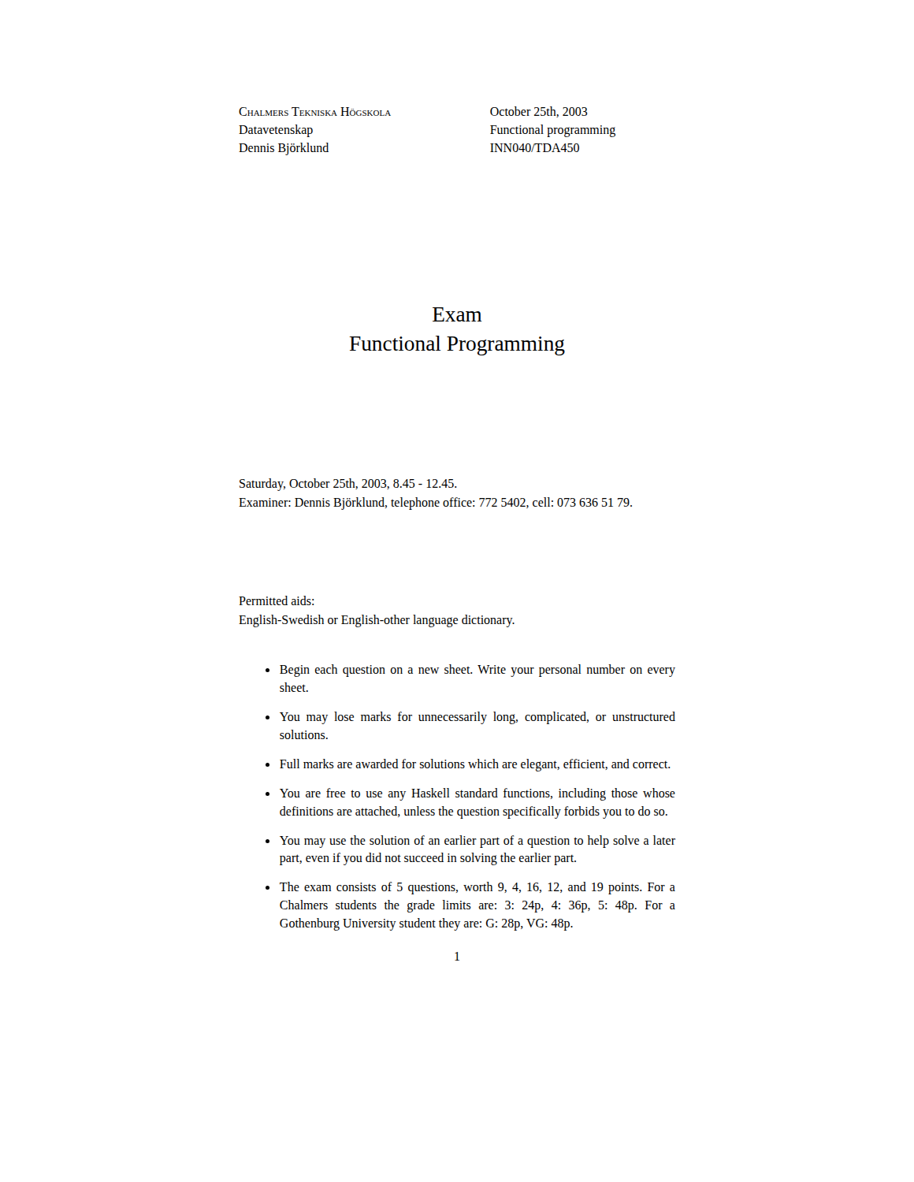| Chalmers Tekniska Högskola | October 25th, 2003 |
| Datavetenskap | Functional programming |
| Dennis Björklund | INN040/TDA450 |
ExamFunctional Programming
Saturday, October 25th, 2003, 8.45 - 12.45.
Examiner: Dennis Björklund, telephone office: 772 5402, cell: 073 636 51 79.
Permitted aids:
English-Swedish or English-other language dictionary.
Begin each question on a new sheet. Write your personal number on every sheet.
You may lose marks for unnecessarily long, complicated, or unstructured solutions.
Full marks are awarded for solutions which are elegant, efficient, and correct.
You are free to use any Haskell standard functions, including those whose definitions are attached, unless the question specifically forbids you to do so.
You may use the solution of an earlier part of a question to help solve a later part, even if you did not succeed in solving the earlier part.
The exam consists of 5 questions, worth 9, 4, 16, 12, and 19 points. For a Chalmers students the grade limits are: 3: 24p, 4: 36p, 5: 48p. For a Gothenburg University student they are: G: 28p, VG: 48p.
1